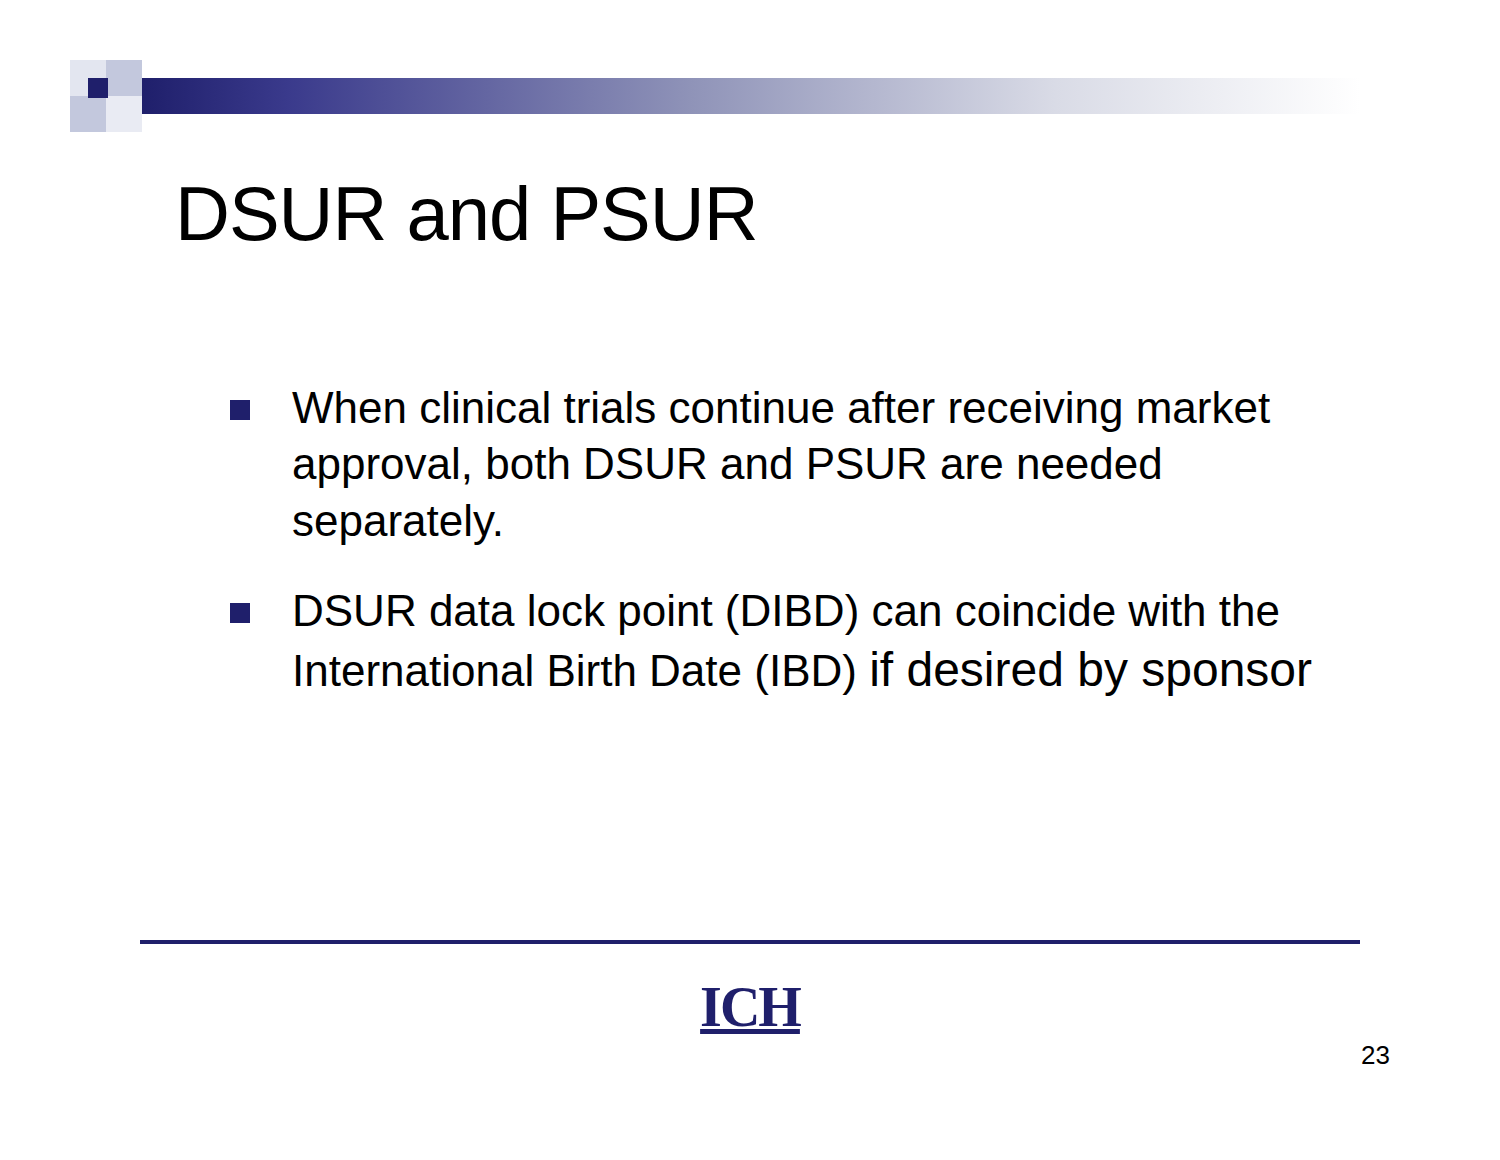DSUR and PSUR
When clinical trials continue after receiving market approval, both DSUR and PSUR are needed separately.
DSUR data lock point (DIBD) can coincide with the International Birth Date (IBD) if desired by sponsor
ICH
23